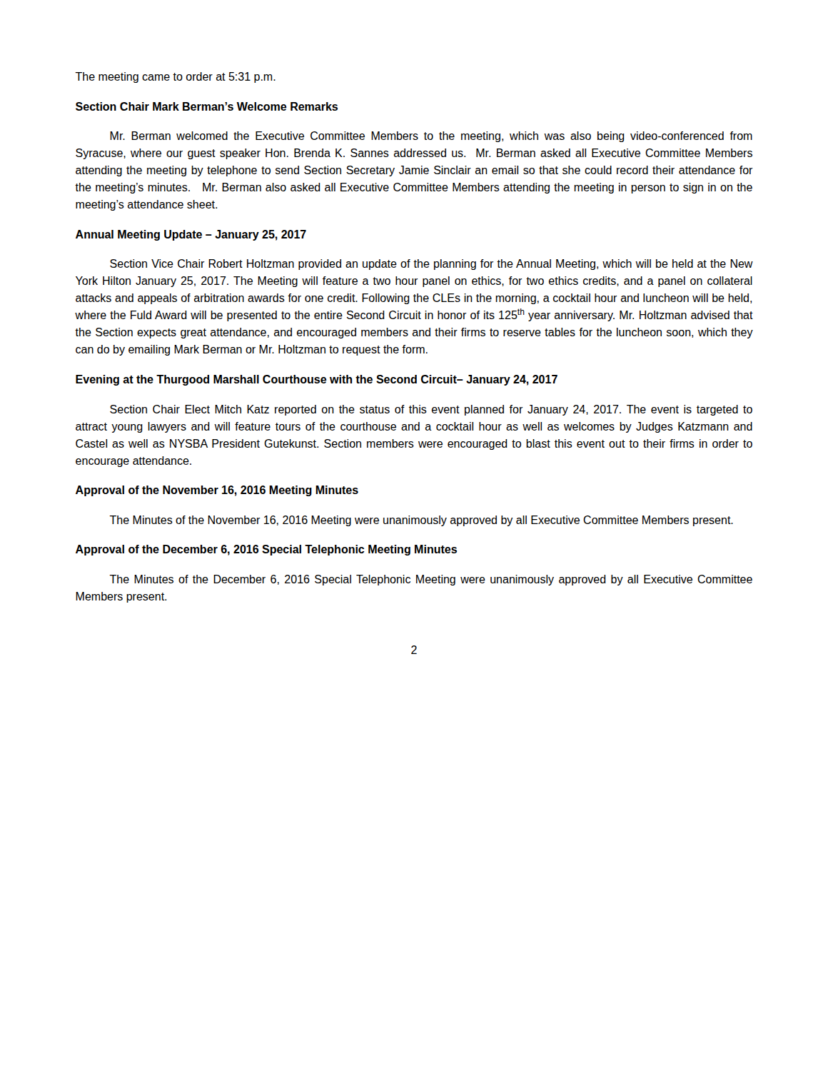The meeting came to order at 5:31 p.m.
Section Chair Mark Berman’s Welcome Remarks
Mr. Berman welcomed the Executive Committee Members to the meeting, which was also being video-conferenced from Syracuse, where our guest speaker Hon. Brenda K. Sannes addressed us. Mr. Berman asked all Executive Committee Members attending the meeting by telephone to send Section Secretary Jamie Sinclair an email so that she could record their attendance for the meeting’s minutes. Mr. Berman also asked all Executive Committee Members attending the meeting in person to sign in on the meeting’s attendance sheet.
Annual Meeting Update – January 25, 2017
Section Vice Chair Robert Holtzman provided an update of the planning for the Annual Meeting, which will be held at the New York Hilton January 25, 2017. The Meeting will feature a two hour panel on ethics, for two ethics credits, and a panel on collateral attacks and appeals of arbitration awards for one credit. Following the CLEs in the morning, a cocktail hour and luncheon will be held, where the Fuld Award will be presented to the entire Second Circuit in honor of its 125th year anniversary. Mr. Holtzman advised that the Section expects great attendance, and encouraged members and their firms to reserve tables for the luncheon soon, which they can do by emailing Mark Berman or Mr. Holtzman to request the form.
Evening at the Thurgood Marshall Courthouse with the Second Circuit– January 24, 2017
Section Chair Elect Mitch Katz reported on the status of this event planned for January 24, 2017. The event is targeted to attract young lawyers and will feature tours of the courthouse and a cocktail hour as well as welcomes by Judges Katzmann and Castel as well as NYSBA President Gutekunst. Section members were encouraged to blast this event out to their firms in order to encourage attendance.
Approval of the November 16, 2016 Meeting Minutes
The Minutes of the November 16, 2016 Meeting were unanimously approved by all Executive Committee Members present.
Approval of the December 6, 2016 Special Telephonic Meeting Minutes
The Minutes of the December 6, 2016 Special Telephonic Meeting were unanimously approved by all Executive Committee Members present.
2